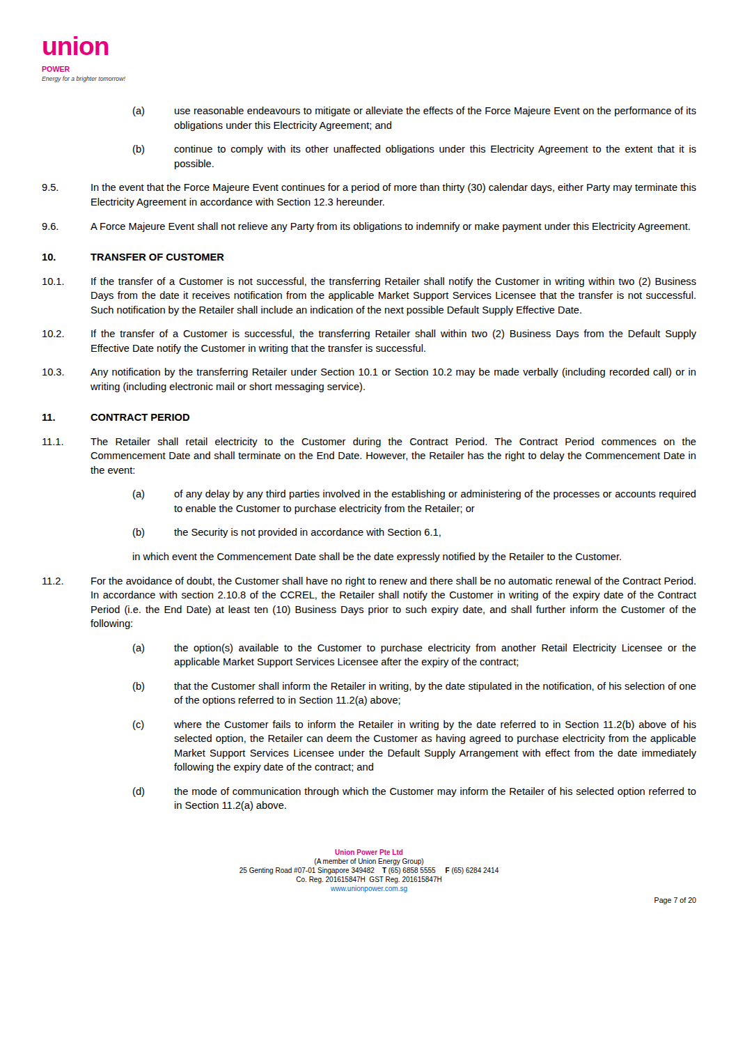union
POWER
Energy for a brighter tomorrow!
(a)
use reasonable endeavours to mitigate or alleviate the effects of the Force Majeure Event on the performance of its obligations under this Electricity Agreement; and
(b)
continue to comply with its other unaffected obligations under this Electricity Agreement to the extent that it is possible.
9.5.
In the event that the Force Majeure Event continues for a period of more than thirty (30) calendar days, either Party may terminate this Electricity Agreement in accordance with Section 12.3 hereunder.
9.6.
A Force Majeure Event shall not relieve any Party from its obligations to indemnify or make payment under this Electricity Agreement.
10. TRANSFER OF CUSTOMER
10.1.
If the transfer of a Customer is not successful, the transferring Retailer shall notify the Customer in writing within two (2) Business Days from the date it receives notification from the applicable Market Support Services Licensee that the transfer is not successful. Such notification by the Retailer shall include an indication of the next possible Default Supply Effective Date.
10.2.
If the transfer of a Customer is successful, the transferring Retailer shall within two (2) Business Days from the Default Supply Effective Date notify the Customer in writing that the transfer is successful.
10.3.
Any notification by the transferring Retailer under Section 10.1 or Section 10.2 may be made verbally (including recorded call) or in writing (including electronic mail or short messaging service).
11. CONTRACT PERIOD
11.1.
The Retailer shall retail electricity to the Customer during the Contract Period. The Contract Period commences on the Commencement Date and shall terminate on the End Date. However, the Retailer has the right to delay the Commencement Date in the event:
(a)
of any delay by any third parties involved in the establishing or administering of the processes or accounts required to enable the Customer to purchase electricity from the Retailer; or
(b)
the Security is not provided in accordance with Section 6.1,
in which event the Commencement Date shall be the date expressly notified by the Retailer to the Customer.
11.2.
For the avoidance of doubt, the Customer shall have no right to renew and there shall be no automatic renewal of the Contract Period. In accordance with section 2.10.8 of the CCREL, the Retailer shall notify the Customer in writing of the expiry date of the Contract Period (i.e. the End Date) at least ten (10) Business Days prior to such expiry date, and shall further inform the Customer of the following:
(a)
the option(s) available to the Customer to purchase electricity from another Retail Electricity Licensee or the applicable Market Support Services Licensee after the expiry of the contract;
(b)
that the Customer shall inform the Retailer in writing, by the date stipulated in the notification, of his selection of one of the options referred to in Section 11.2(a) above;
(c)
where the Customer fails to inform the Retailer in writing by the date referred to in Section 11.2(b) above of his selected option, the Retailer can deem the Customer as having agreed to purchase electricity from the applicable Market Support Services Licensee under the Default Supply Arrangement with effect from the date immediately following the expiry date of the contract; and
(d)
the mode of communication through which the Customer may inform the Retailer of his selected option referred to in Section 11.2(a) above.
Union Power Pte Ltd
(A member of Union Energy Group)
25 Genting Road #07-01 Singapore 349482 T (65) 6858 5555 F (65) 6284 2414
Co. Reg. 201615847H GST Reg. 201615847H
www.unionpower.com.sg
Page 7 of 20